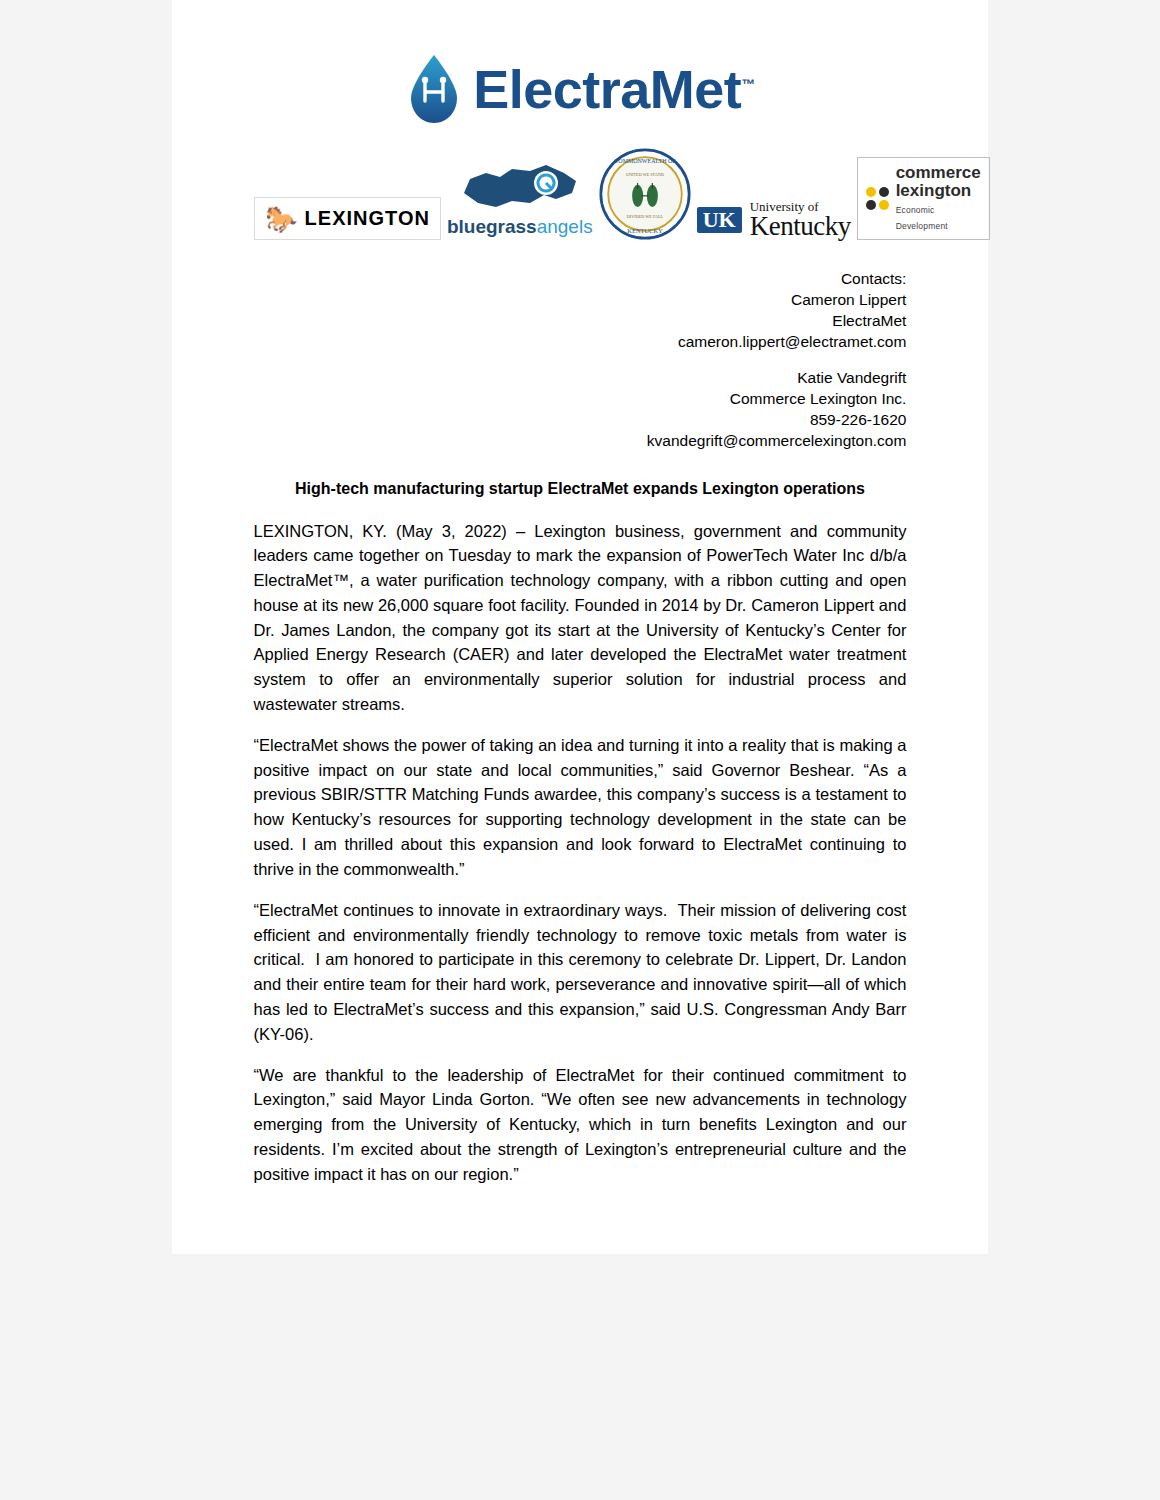Electra Met™
🐎 LEXINGTON
bluegrassangels
COMMONWEALTH OF KENTUCKY UNITED WE STAND DIVIDED WE FALL
UK University of Kentucky
commerce
lexington
Economic
Development
Contacts:
Cameron Lippert
ElectraMet
cameron.lippert@electramet.com
Katie Vandegrift
Commerce Lexington Inc.
859-226-1620
kvandegrift@commercelexington.com
High-tech manufacturing startup ElectraMet expands Lexington operations
LEXINGTON, KY. (May 3, 2022) – Lexington business, government and community leaders came together on Tuesday to mark the expansion of PowerTech Water Inc d/b/a ElectraMet™, a water purification technology company, with a ribbon cutting and open house at its new 26,000 square foot facility. Founded in 2014 by Dr. Cameron Lippert and Dr. James Landon, the company got its start at the University of Kentucky’s Center for Applied Energy Research (CAER) and later developed the ElectraMet water treatment system to offer an environmentally superior solution for industrial process and wastewater streams.
“ElectraMet shows the power of taking an idea and turning it into a reality that is making a positive impact on our state and local communities,” said Governor Beshear. “As a previous SBIR/STTR Matching Funds awardee, this company’s success is a testament to how Kentucky’s resources for supporting technology development in the state can be used. I am thrilled about this expansion and look forward to ElectraMet continuing to thrive in the commonwealth.”
“ElectraMet continues to innovate in extraordinary ways. Their mission of delivering cost efficient and environmentally friendly technology to remove toxic metals from water is critical. I am honored to participate in this ceremony to celebrate Dr. Lippert, Dr. Landon and their entire team for their hard work, perseverance and innovative spirit—all of which has led to ElectraMet’s success and this expansion,” said U.S. Congressman Andy Barr (KY-06).
“We are thankful to the leadership of ElectraMet for their continued commitment to Lexington,” said Mayor Linda Gorton. “We often see new advancements in technology emerging from the University of Kentucky, which in turn benefits Lexington and our residents. I’m excited about the strength of Lexington’s entrepreneurial culture and the positive impact it has on our region.”